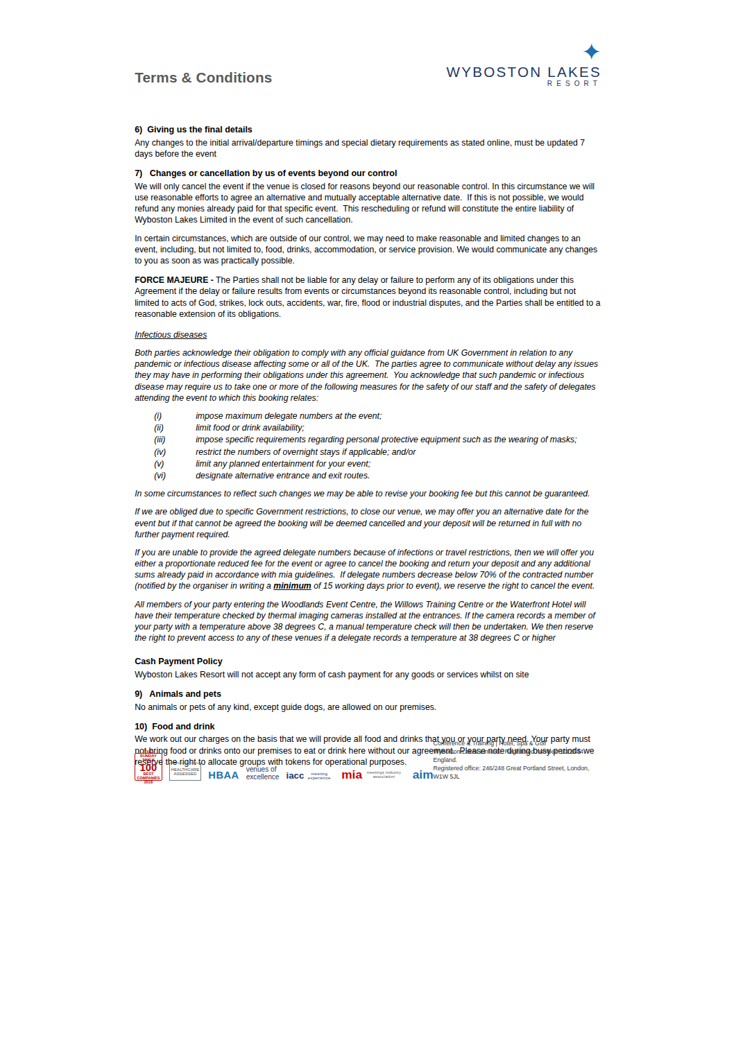Terms & Conditions
✦
WYBOSTON LAKES
RESORT
6) Giving us the final details
Any changes to the initial arrival/departure timings and special dietary requirements as stated online, must be updated 7 days before the event
7) Changes or cancellation by us of events beyond our control
We will only cancel the event if the venue is closed for reasons beyond our reasonable control. In this circumstance we will use reasonable efforts to agree an alternative and mutually acceptable alternative date. If this is not possible, we would refund any monies already paid for that specific event. This rescheduling or refund will constitute the entire liability of Wyboston Lakes Limited in the event of such cancellation.
In certain circumstances, which are outside of our control, we may need to make reasonable and limited changes to an event, including, but not limited to, food, drinks, accommodation, or service provision. We would communicate any changes to you as soon as was practically possible.
FORCE MAJEURE - The Parties shall not be liable for any delay or failure to perform any of its obligations under this Agreement if the delay or failure results from events or circumstances beyond its reasonable control, including but not limited to acts of God, strikes, lock outs, accidents, war, fire, flood or industrial disputes, and the Parties shall be entitled to a reasonable extension of its obligations.
Infectious diseases
Both parties acknowledge their obligation to comply with any official guidance from UK Government in relation to any pandemic or infectious disease affecting some or all of the UK. The parties agree to communicate without delay any issues they may have in performing their obligations under this agreement. You acknowledge that such pandemic or infectious disease may require us to take one or more of the following measures for the safety of our staff and the safety of delegates attending the event to which this booking relates:
(i) impose maximum delegate numbers at the event;
(ii) limit food or drink availability;
(iii) impose specific requirements regarding personal protective equipment such as the wearing of masks;
(iv) restrict the numbers of overnight stays if applicable; and/or
(v) limit any planned entertainment for your event;
(vi) designate alternative entrance and exit routes.
In some circumstances to reflect such changes we may be able to revise your booking fee but this cannot be guaranteed.
If we are obliged due to specific Government restrictions, to close our venue, we may offer you an alternative date for the event but if that cannot be agreed the booking will be deemed cancelled and your deposit will be returned in full with no further payment required.
If you are unable to provide the agreed delegate numbers because of infections or travel restrictions, then we will offer you either a proportionate reduced fee for the event or agree to cancel the booking and return your deposit and any additional sums already paid in accordance with mia guidelines. If delegate numbers decrease below 70% of the contracted number (notified by the organiser in writing a minimum of 15 working days prior to event), we reserve the right to cancel the event.
All members of your party entering the Woodlands Event Centre, the Willows Training Centre or the Waterfront Hotel will have their temperature checked by thermal imaging cameras installed at the entrances. If the camera records a member of your party with a temperature above 38 degrees C, a manual temperature check will then be undertaken. We then reserve the right to prevent access to any of these venues if a delegate records a temperature at 38 degrees C or higher
Cash Payment Policy
Wyboston Lakes Resort will not accept any form of cash payment for any goods or services whilst on site
9) Animals and pets
No animals or pets of any kind, except guide dogs, are allowed on our premises.
10) Food and drink
We work out our charges on the basis that we will provide all food and drinks that you or your party need. Your party must not bring food or drinks onto our premises to eat or drink here without our agreement. Please note during busy periods we reserve the right to allocate groups with tokens for operational purposes.
THE SUNDAY TIMES 100 BEST COMPANIES 2018
HEALTHCARE ASSESSED
HBAA
venues of
excellence
iaccmeeting experience
miameetings industry association
aim
Conference & Training | Hotel, Spa & Golf
Wyboston Lakes Limited. Registered number: 1122944 England.
Registered office: 246/248 Great Portland Street, London, W1W 5JL